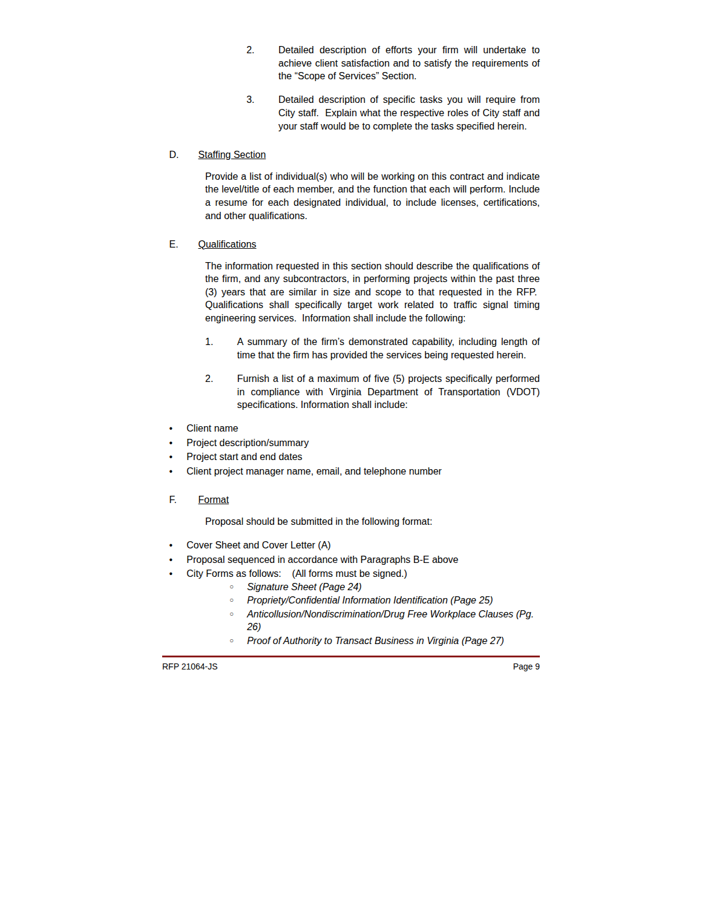2. Detailed description of efforts your firm will undertake to achieve client satisfaction and to satisfy the requirements of the “Scope of Services” Section.
3. Detailed description of specific tasks you will require from City staff. Explain what the respective roles of City staff and your staff would be to complete the tasks specified herein.
D. Staffing Section
Provide a list of individual(s) who will be working on this contract and indicate the level/title of each member, and the function that each will perform. Include a resume for each designated individual, to include licenses, certifications, and other qualifications.
E. Qualifications
The information requested in this section should describe the qualifications of the firm, and any subcontractors, in performing projects within the past three (3) years that are similar in size and scope to that requested in the RFP. Qualifications shall specifically target work related to traffic signal timing engineering services. Information shall include the following:
1. A summary of the firm’s demonstrated capability, including length of time that the firm has provided the services being requested herein.
2. Furnish a list of a maximum of five (5) projects specifically performed in compliance with Virginia Department of Transportation (VDOT) specifications. Information shall include:
Client name
Project description/summary
Project start and end dates
Client project manager name, email, and telephone number
F. Format
Proposal should be submitted in the following format:
Cover Sheet and Cover Letter (A)
Proposal sequenced in accordance with Paragraphs B-E above
City Forms as follows: (All forms must be signed.)
Signature Sheet (Page 24)
Propriety/Confidential Information Identification (Page 25)
Anticollusion/Nondiscrimination/Drug Free Workplace Clauses (Pg. 26)
Proof of Authority to Transact Business in Virginia (Page 27)
RFP 21064-JS Page 9